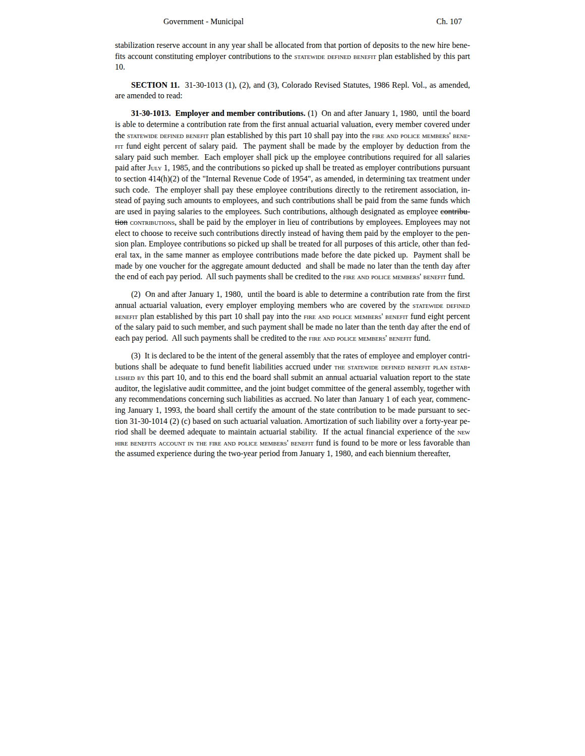Government - Municipal Ch. 107
stabilization reserve account in any year shall be allocated from that portion of deposits to the new hire benefits account constituting employer contributions to the statewide defined benefit plan established by this part 10.
SECTION 11. 31-30-1013 (1), (2), and (3), Colorado Revised Statutes, 1986 Repl. Vol., as amended, are amended to read:
31-30-1013. Employer and member contributions. (1) On and after January 1, 1980, until the board is able to determine a contribution rate from the first annual actuarial valuation, every member covered under the statewide defined benefit plan established by this part 10 shall pay into the fire and police members' benefit fund eight percent of salary paid. The payment shall be made by the employer by deduction from the salary paid such member. Each employer shall pick up the employee contributions required for all salaries paid after July 1, 1985, and the contributions so picked up shall be treated as employer contributions pursuant to section 414(h)(2) of the "Internal Revenue Code of 1954", as amended, in determining tax treatment under such code. The employer shall pay these employee contributions directly to the retirement association, instead of paying such amounts to employees, and such contributions shall be paid from the same funds which are used in paying salaries to the employees. Such contributions, although designated as employee contribution contributions, shall be paid by the employer in lieu of contributions by employees. Employees may not elect to choose to receive such contributions directly instead of having them paid by the employer to the pension plan. Employee contributions so picked up shall be treated for all purposes of this article, other than federal tax, in the same manner as employee contributions made before the date picked up. Payment shall be made by one voucher for the aggregate amount deducted and shall be made no later than the tenth day after the end of each pay period. All such payments shall be credited to the fire and police members' benefit fund.
(2) On and after January 1, 1980, until the board is able to determine a contribution rate from the first annual actuarial valuation, every employer employing members who are covered by the statewide defined benefit plan established by this part 10 shall pay into the fire and police members' benefit fund eight percent of the salary paid to such member, and such payment shall be made no later than the tenth day after the end of each pay period. All such payments shall be credited to the fire and police members' benefit fund.
(3) It is declared to be the intent of the general assembly that the rates of employee and employer contributions shall be adequate to fund benefit liabilities accrued under the statewide defined benefit plan established by this part 10, and to this end the board shall submit an annual actuarial valuation report to the state auditor, the legislative audit committee, and the joint budget committee of the general assembly, together with any recommendations concerning such liabilities as accrued. No later than January 1 of each year, commencing January 1, 1993, the board shall certify the amount of the state contribution to be made pursuant to section 31-30-1014 (2) (c) based on such actuarial valuation. Amortization of such liability over a forty-year period shall be deemed adequate to maintain actuarial stability. If the actual financial experience of the new hire benefits account in the fire and police members' benefit fund is found to be more or less favorable than the assumed experience during the two-year period from January 1, 1980, and each biennium thereafter,